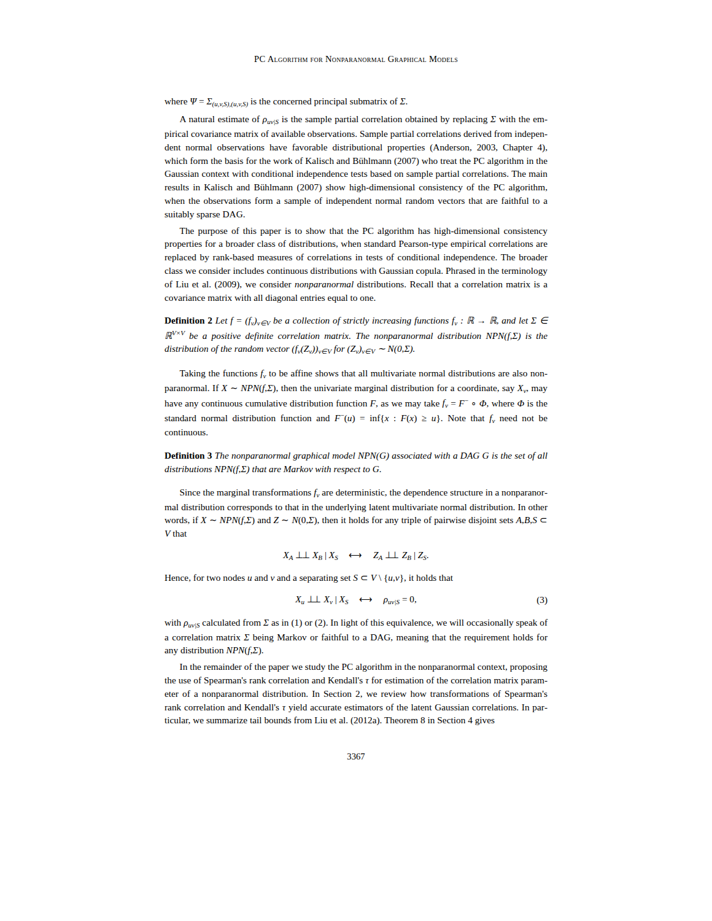PC Algorithm for Nonparanormal Graphical Models
where Ψ = Σ(u,v,S),(u,v,S) is the concerned principal submatrix of Σ.
A natural estimate of ρuv|S is the sample partial correlation obtained by replacing Σ with the empirical covariance matrix of available observations. Sample partial correlations derived from independent normal observations have favorable distributional properties (Anderson, 2003, Chapter 4), which form the basis for the work of Kalisch and Bühlmann (2007) who treat the PC algorithm in the Gaussian context with conditional independence tests based on sample partial correlations. The main results in Kalisch and Bühlmann (2007) show high-dimensional consistency of the PC algorithm, when the observations form a sample of independent normal random vectors that are faithful to a suitably sparse DAG.
The purpose of this paper is to show that the PC algorithm has high-dimensional consistency properties for a broader class of distributions, when standard Pearson-type empirical correlations are replaced by rank-based measures of correlations in tests of conditional independence. The broader class we consider includes continuous distributions with Gaussian copula. Phrased in the terminology of Liu et al. (2009), we consider nonparanormal distributions. Recall that a correlation matrix is a covariance matrix with all diagonal entries equal to one.
Definition 2 Let f = (fv)v∈V be a collection of strictly increasing functions fv : ℝ → ℝ, and let Σ ∈ ℝV×V be a positive definite correlation matrix. The nonparanormal distribution NPN(f,Σ) is the distribution of the random vector (fv(Zv))v∈V for (Zv)v∈V ∼ N(0,Σ).
Taking the functions fv to be affine shows that all multivariate normal distributions are also nonparanormal. If X ∼ NPN(f,Σ), then the univariate marginal distribution for a coordinate, say Xv, may have any continuous cumulative distribution function F, as we may take fv = F− ∘ Φ, where Φ is the standard normal distribution function and F−(u) = inf{x : F(x) ≥ u}. Note that fv need not be continuous.
Definition 3 The nonparanormal graphical model NPN(G) associated with a DAG G is the set of all distributions NPN(f,Σ) that are Markov with respect to G.
Since the marginal transformations fv are deterministic, the dependence structure in a nonparanormal distribution corresponds to that in the underlying latent multivariate normal distribution. In other words, if X ∼ NPN(f,Σ) and Z ∼ N(0,Σ), then it holds for any triple of pairwise disjoint sets A,B,S ⊂ V that
XA ⊥⊥ XB | XS ⟷ ZA ⊥⊥ ZB | ZS.
Hence, for two nodes u and v and a separating set S ⊂ V \ {u,v}, it holds that
Xu ⊥⊥ Xv | XS ⟷ ρuv|S = 0, (3)
with ρuv|S calculated from Σ as in (1) or (2). In light of this equivalence, we will occasionally speak of a correlation matrix Σ being Markov or faithful to a DAG, meaning that the requirement holds for any distribution NPN(f,Σ).
In the remainder of the paper we study the PC algorithm in the nonparanormal context, proposing the use of Spearman's rank correlation and Kendall's τ for estimation of the correlation matrix parameter of a nonparanormal distribution. In Section 2, we review how transformations of Spearman's rank correlation and Kendall's τ yield accurate estimators of the latent Gaussian correlations. In particular, we summarize tail bounds from Liu et al. (2012a). Theorem 8 in Section 4 gives
3367